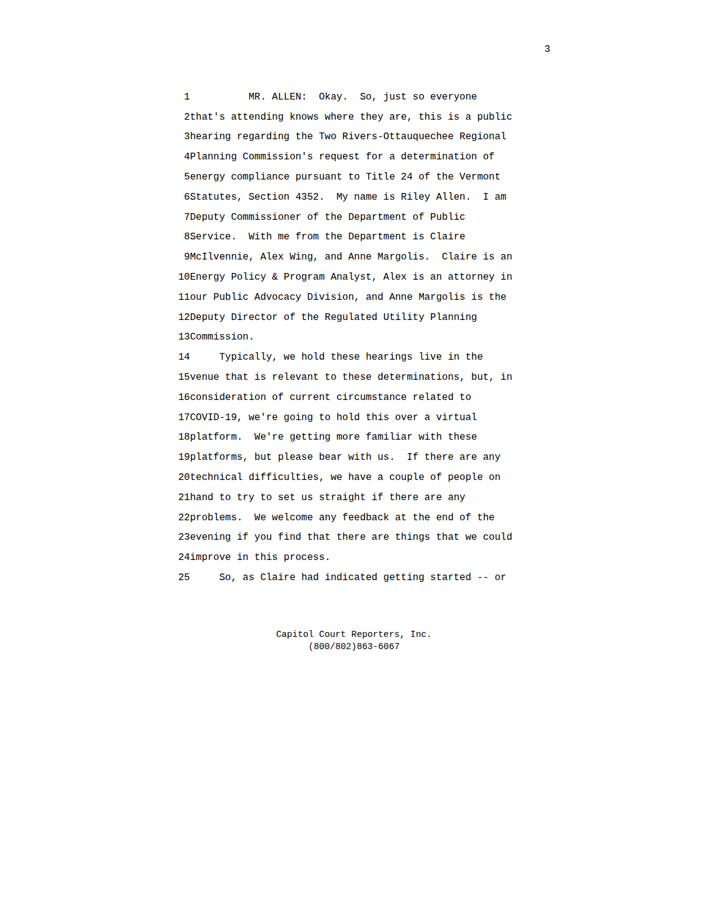3
| 1 | MR. ALLEN: Okay. So, just so everyone |
| 2 | that's attending knows where they are, this is a public |
| 3 | hearing regarding the Two Rivers-Ottauquechee Regional |
| 4 | Planning Commission's request for a determination of |
| 5 | energy compliance pursuant to Title 24 of the Vermont |
| 6 | Statutes, Section 4352. My name is Riley Allen. I am |
| 7 | Deputy Commissioner of the Department of Public |
| 8 | Service. With me from the Department is Claire |
| 9 | McIlvennie, Alex Wing, and Anne Margolis. Claire is an |
| 10 | Energy Policy & Program Analyst, Alex is an attorney in |
| 11 | our Public Advocacy Division, and Anne Margolis is the |
| 12 | Deputy Director of the Regulated Utility Planning |
| 13 | Commission. |
| 14 | Typically, we hold these hearings live in the |
| 15 | venue that is relevant to these determinations, but, in |
| 16 | consideration of current circumstance related to |
| 17 | COVID-19, we're going to hold this over a virtual |
| 18 | platform. We're getting more familiar with these |
| 19 | platforms, but please bear with us. If there are any |
| 20 | technical difficulties, we have a couple of people on |
| 21 | hand to try to set us straight if there are any |
| 22 | problems. We welcome any feedback at the end of the |
| 23 | evening if you find that there are things that we could |
| 24 | improve in this process. |
| 25 | So, as Claire had indicated getting started -- or |
Capitol Court Reporters, Inc.
(800/802)863-6067